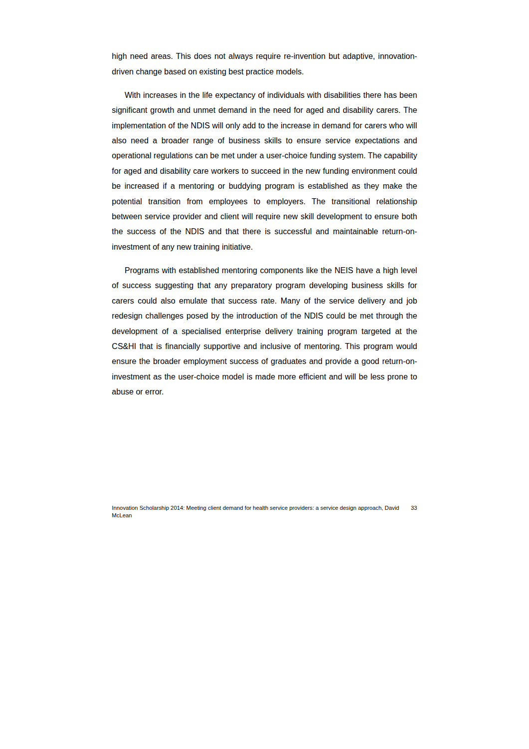high need areas. This does not always require re-invention but adaptive, innovation-driven change based on existing best practice models.
With increases in the life expectancy of individuals with disabilities there has been significant growth and unmet demand in the need for aged and disability carers. The implementation of the NDIS will only add to the increase in demand for carers who will also need a broader range of business skills to ensure service expectations and operational regulations can be met under a user-choice funding system. The capability for aged and disability care workers to succeed in the new funding environment could be increased if a mentoring or buddying program is established as they make the potential transition from employees to employers. The transitional relationship between service provider and client will require new skill development to ensure both the success of the NDIS and that there is successful and maintainable return-on-investment of any new training initiative.
Programs with established mentoring components like the NEIS have a high level of success suggesting that any preparatory program developing business skills for carers could also emulate that success rate. Many of the service delivery and job redesign challenges posed by the introduction of the NDIS could be met through the development of a specialised enterprise delivery training program targeted at the CS&HI that is financially supportive and inclusive of mentoring. This program would ensure the broader employment success of graduates and provide a good return-on-investment as the user-choice model is made more efficient and will be less prone to abuse or error.
Innovation Scholarship 2014: Meeting client demand for health service providers: a service design approach, David McLean
33